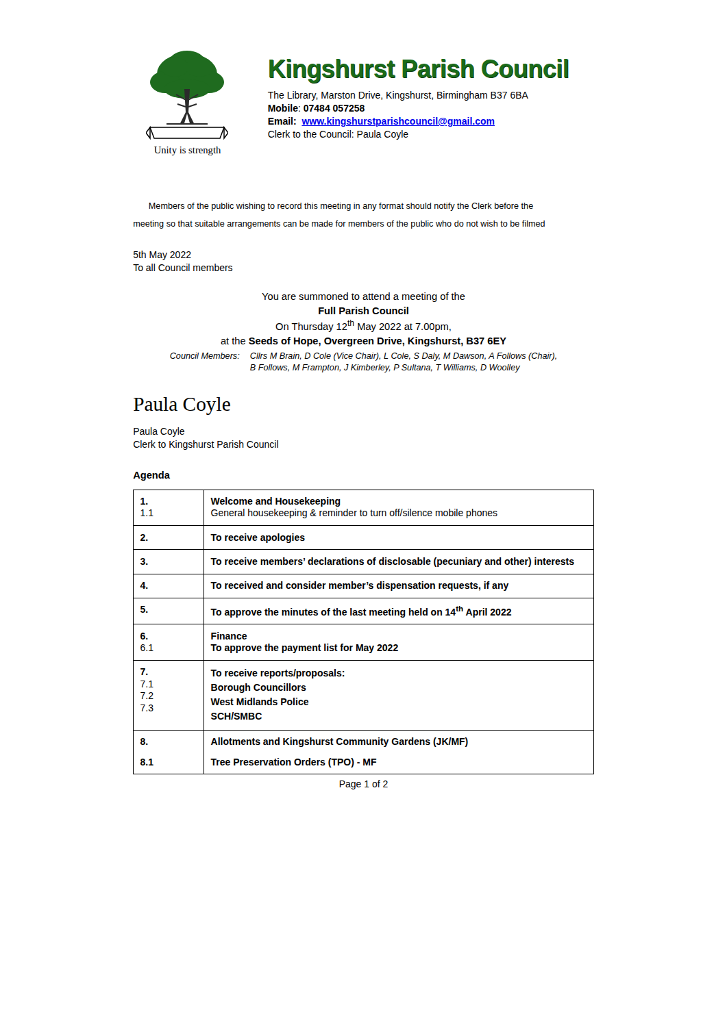Unity is strength
Kingshurst Parish Council
The Library, Marston Drive, Kingshurst, Birmingham B37 6BA
Mobile: 07484 057258
Email: www.kingshurstparishcouncil@gmail.com
Clerk to the Council: Paula Coyle
Members of the public wishing to record this meeting in any format should notify the Clerk before the
meeting so that suitable arrangements can be made for members of the public who do not wish to be filmed
5th May 2022
To all Council members
You are summoned to attend a meeting of the
Full Parish Council
On Thursday 12th May 2022 at 7.00pm,
at the Seeds of Hope, Overgreen Drive, Kingshurst, B37 6EY
Council Members:
Cllrs M Brain, D Cole (Vice Chair), L Cole, S Daly, M Dawson, A Follows (Chair),
B Follows, M Frampton, J Kimberley, P Sultana, T Williams, D Woolley
Paula Coyle
Paula Coyle
Clerk to Kingshurst Parish Council
Agenda
| 1. 1.1 | Welcome and Housekeeping General housekeeping & reminder to turn off/silence mobile phones |
| 2. | To receive apologies |
| 3. | To receive members’ declarations of disclosable (pecuniary and other) interests |
| 4. | To received and consider member’s dispensation requests, if any |
| 5. | To approve the minutes of the last meeting held on 14 th April 2022 |
| 6. 6.1 | Finance To approve the payment list for May 2022 |
| 7. 7.1 7.2 7.3 | To receive reports/proposals: Borough Councillors West Midlands Police SCH/SMBC |
| 8. 8.1 | Allotments and Kingshurst Community Gardens (JK/MF) Tree Preservation Orders (TPO) - MF |
Page 1 of 2